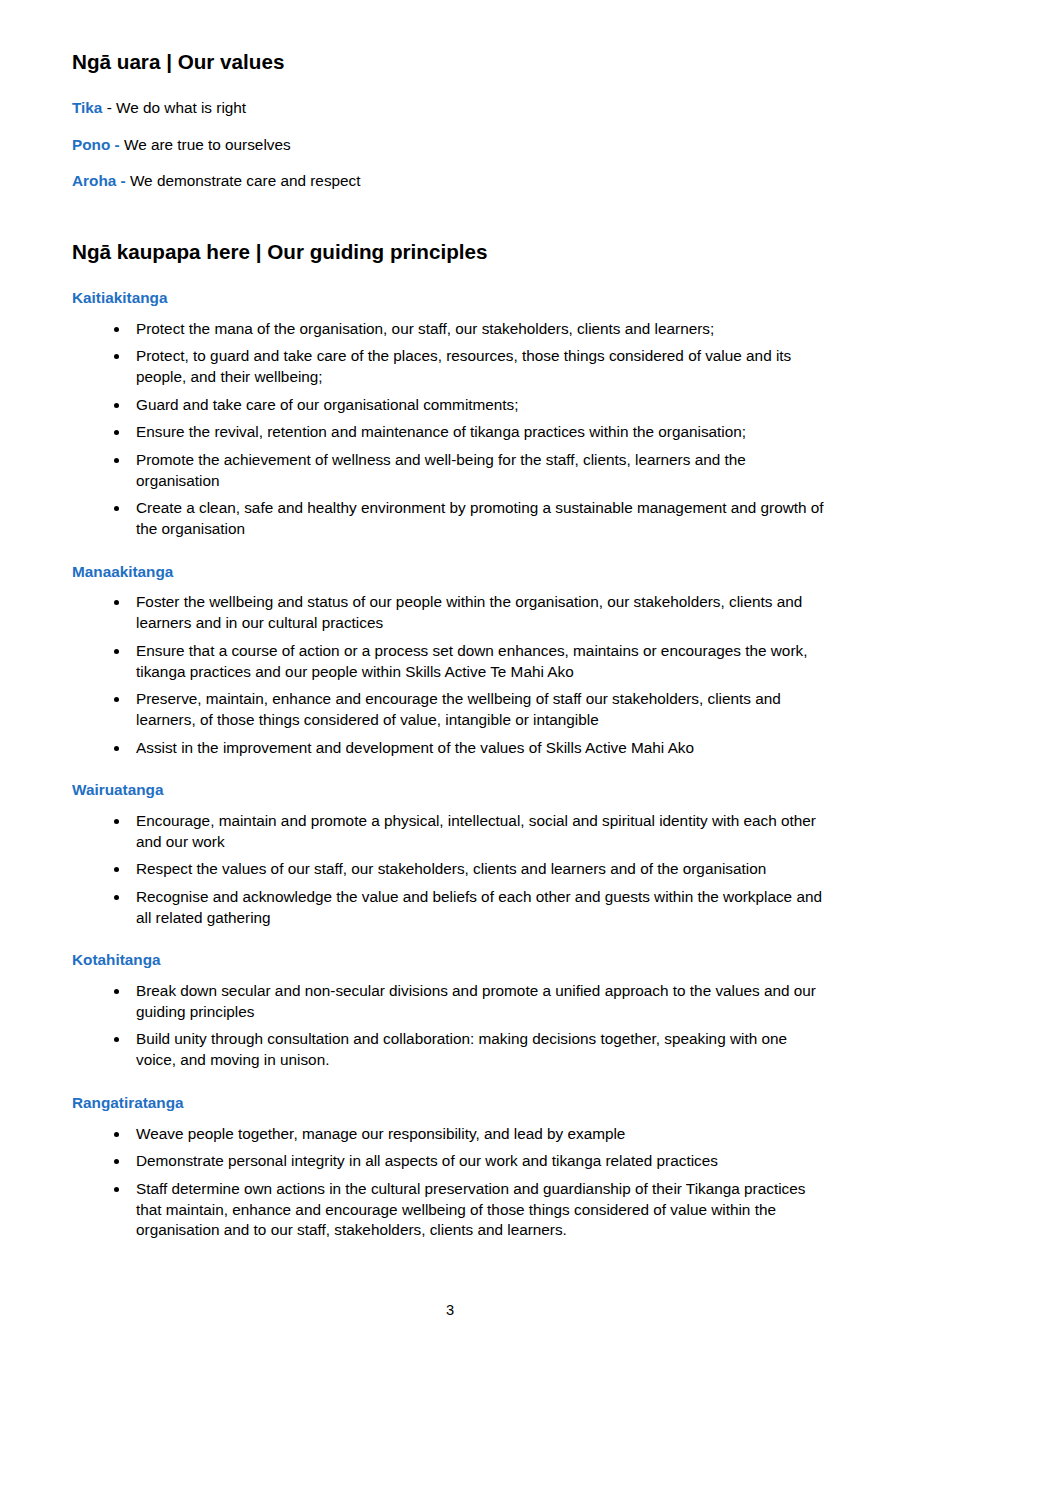Ngā uara | Our values
Tika - We do what is right
Pono - We are true to ourselves
Aroha - We demonstrate care and respect
Ngā kaupapa here | Our guiding principles
Kaitiakitanga
Protect the mana of the organisation, our staff, our stakeholders, clients and learners;
Protect, to guard and take care of the places, resources, those things considered of value and its people, and their wellbeing;
Guard and take care of our organisational commitments;
Ensure the revival, retention and maintenance of tikanga practices within the organisation;
Promote the achievement of wellness and well-being for the staff, clients, learners and the organisation
Create a clean, safe and healthy environment by promoting a sustainable management and growth of the organisation
Manaakitanga
Foster the wellbeing and status of our people within the organisation, our stakeholders, clients and learners and in our cultural practices
Ensure that a course of action or a process set down enhances, maintains or encourages the work, tikanga practices and our people within Skills Active Te Mahi Ako
Preserve, maintain, enhance and encourage the wellbeing of staff our stakeholders, clients and learners, of those things considered of value, intangible or intangible
Assist in the improvement and development of the values of Skills Active Mahi Ako
Wairuatanga
Encourage, maintain and promote a physical, intellectual, social and spiritual identity with each other and our work
Respect the values of our staff, our stakeholders, clients and learners and of the organisation
Recognise and acknowledge the value and beliefs of each other and guests within the workplace and all related gathering
Kotahitanga
Break down secular and non-secular divisions and promote a unified approach to the values and our guiding principles
Build unity through consultation and collaboration: making decisions together, speaking with one voice, and moving in unison.
Rangatiratanga
Weave people together, manage our responsibility, and lead by example
Demonstrate personal integrity in all aspects of our work and tikanga related practices
Staff determine own actions in the cultural preservation and guardianship of their Tikanga practices that maintain, enhance and encourage wellbeing of those things considered of value within the organisation and to our staff, stakeholders, clients and learners.
3